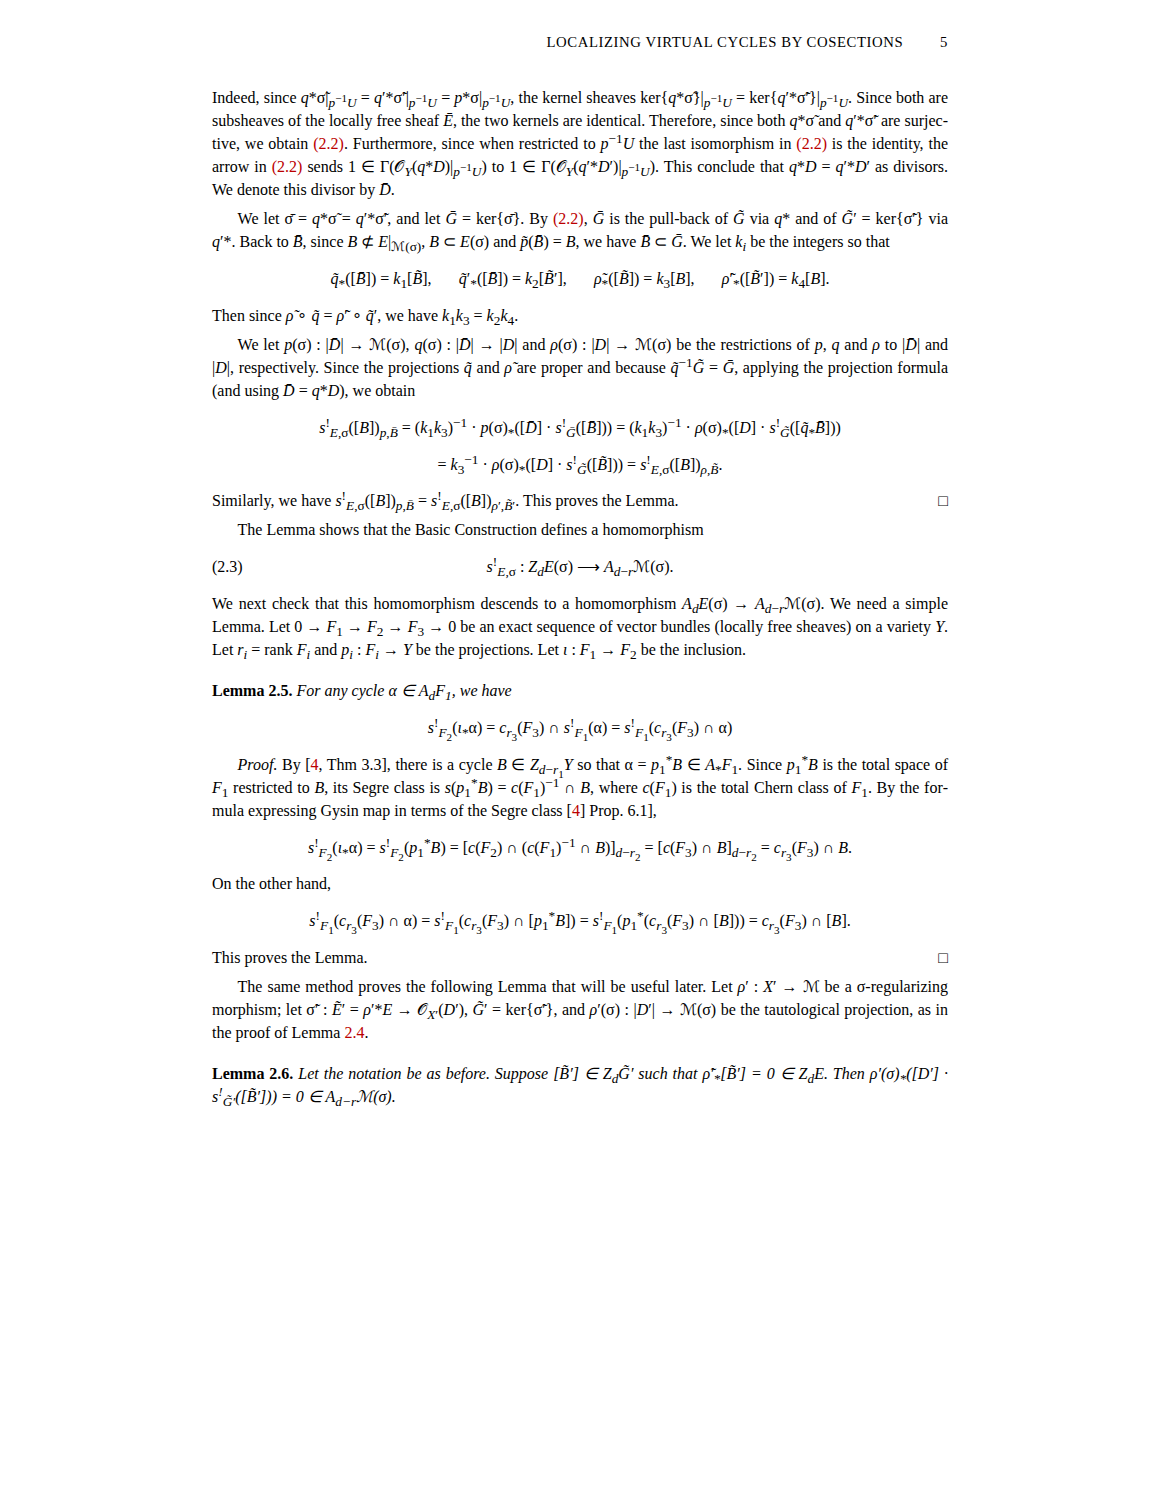LOCALIZING VIRTUAL CYCLES BY COSECTIONS 5
Indeed, since q*σ̃|p−1U = q′*σ̃′|p−1U = p*σ|p−1U, the kernel sheaves ker{q*σ̃}|p−1U = ker{q′*σ̃′}|p−1U. Since both are subsheaves of the locally free sheaf Ē, the two kernels are identical. Therefore, since both q*σ̃ and q′*σ̃′ are surjective, we obtain (2.2). Furthermore, since when restricted to p−1U the last isomorphism in (2.2) is the identity, the arrow in (2.2) sends 1 ∈ Γ(𝒪Y(q*D)|p−1U) to 1 ∈ Γ(𝒪Y(q′*D′)|p−1U). This conclude that q*D = q′*D′ as divisors. We denote this divisor by D̄.
We let σ̄ = q*σ̃ = q′*σ̃′, and let Ḡ = ker{σ̄}. By (2.2), Ḡ is the pull-back of G̃ via q* and of G̃′ = ker{σ̃′} via q′*. Back to B̄, since B ⊄ E|ℳ(σ), B ⊂ E(σ) and p̃(B̄) = B, we have B̄ ⊂ Ḡ. We let ki be the integers so that
q̃*([B̄]) = k1[B̃], q̃′*([B̄]) = k2[B̃′], ρ̃*([B̃]) = k3[B], ρ̃′*([B̃′]) = k4[B].
Then since ρ̃ ∘ q̃ = ρ̃′ ∘ q̃′, we have k1k3 = k2k4.
We let p(σ) : |D̄| → ℳ(σ), q(σ) : |D̄| → |D| and ρ(σ) : |D| → ℳ(σ) be the restrictions of p, q and ρ to |D̄| and |D|, respectively. Since the projections q̃ and ρ̃ are proper and because q̃−1G̃ = Ḡ, applying the projection formula (and using D̄ = q*D), we obtain
s!E,σ([B])p,B̄ = (k1k3)−1 · p(σ)*([D̄] · s!Ḡ([B̄])) = (k1k3)−1 · ρ(σ)*([D] · s!G̃([q̃*B̄]))
= k3−1 · ρ(σ)*([D] · s!G̃([B̃])) = s!E,σ([B])ρ,B̃.
Similarly, we have s!E,σ([B])p,B̄ = s!E,σ([B])ρ′,B̃′. This proves the Lemma. □
The Lemma shows that the Basic Construction defines a homomorphism
(2.3) s!E,σ : ZdE(σ) ⟶ Ad−rℳ(σ).
We next check that this homomorphism descends to a homomorphism AdE(σ) → Ad−rℳ(σ). We need a simple Lemma. Let 0 → F1 → F2 → F3 → 0 be an exact sequence of vector bundles (locally free sheaves) on a variety Y. Let ri = rank Fi and pi : Fi → Y be the projections. Let ι : F1 → F2 be the inclusion.
Lemma 2.5. For any cycle α ∈ AdF1, we have
s!F2(ι*α) = cr3(F3) ∩ s!F1(α) = s!F1(cr3(F3) ∩ α)
Proof. By [4, Thm 3.3], there is a cycle B ∈ Zd−r1Y so that α = p1*B ∈ A*F1. Since p1*B is the total space of F1 restricted to B, its Segre class is s(p1*B) = c(F1)−1 ∩ B, where c(F1) is the total Chern class of F1. By the formula expressing Gysin map in terms of the Segre class [4] Prop. 6.1],
s!F2(ι*α) = s!F2(p1*B) = [c(F2) ∩ (c(F1)−1 ∩ B)]d−r2 = [c(F3) ∩ B]d−r2 = cr3(F3) ∩ B.
On the other hand,
s!F1(cr3(F3) ∩ α) = s!F1(cr3(F3) ∩ [p1*B]) = s!F1(p1*(cr3(F3) ∩ [B])) = cr3(F3) ∩ [B].
This proves the Lemma. □
The same method proves the following Lemma that will be useful later. Let ρ′ : X′ → ℳ be a σ-regularizing morphism; let σ̃′ : Ẽ′ = ρ′*E → 𝒪X′(D′), G̃′ = ker{σ̃′}, and ρ′(σ) : |D′| → ℳ(σ) be the tautological projection, as in the proof of Lemma 2.4.
Lemma 2.6. Let the notation be as before. Suppose [B̃′] ∈ ZdG̃′ such that ρ̃′*[B̃′] = 0 ∈ ZdE. Then ρ′(σ)*([D′] · s!G̃′([B̃′])) = 0 ∈ Ad−rℳ(σ).